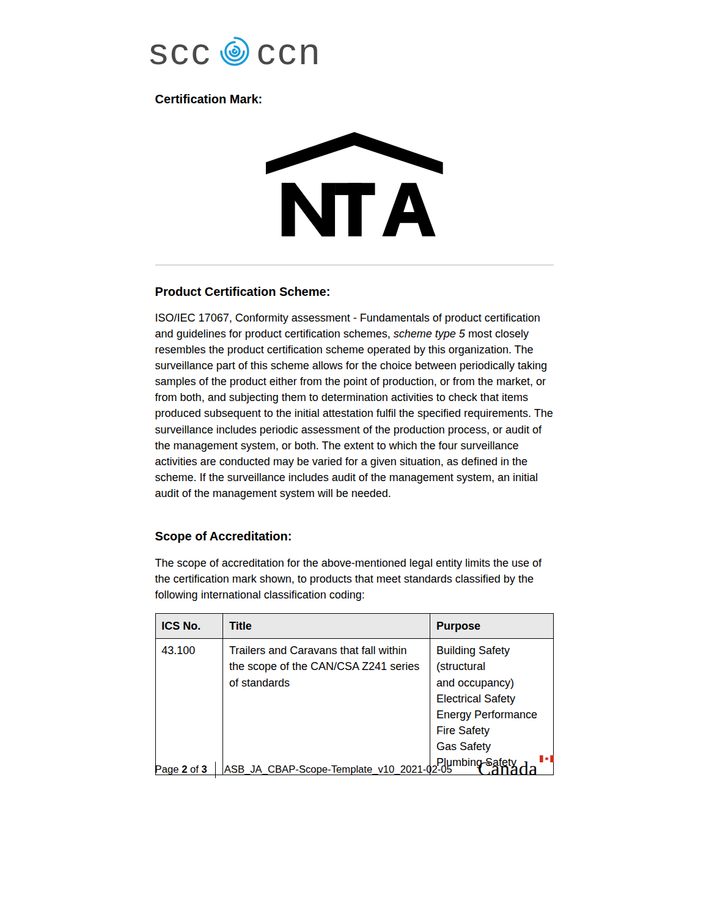scc ccn
Certification Mark:
Product Certification Scheme:
ISO/IEC 17067, Conformity assessment - Fundamentals of product certification and guidelines for product certification schemes, scheme type 5 most closely resembles the product certification scheme operated by this organization. The surveillance part of this scheme allows for the choice between periodically taking samples of the product either from the point of production, or from the market, or from both, and subjecting them to determination activities to check that items produced subsequent to the initial attestation fulfil the specified requirements. The surveillance includes periodic assessment of the production process, or audit of the management system, or both. The extent to which the four surveillance activities are conducted may be varied for a given situation, as defined in the scheme. If the surveillance includes audit of the management system, an initial audit of the management system will be needed.
Scope of Accreditation:
The scope of accreditation for the above-mentioned legal entity limits the use of the certification mark shown, to products that meet standards classified by the following international classification coding:
| ICS No. | Title | Purpose |
| --- | --- | --- |
| 43.100 | Trailers and Caravans that fall within the scope of the CAN/CSA Z241 series of standards | Building Safety (structural and occupancy) Electrical Safety Energy Performance Fire Safety Gas Safety Plumbing Safety |
Page 2 of 3 ASB_JA_CBAP-Scope-Template_v10_2021-02-05
Canada